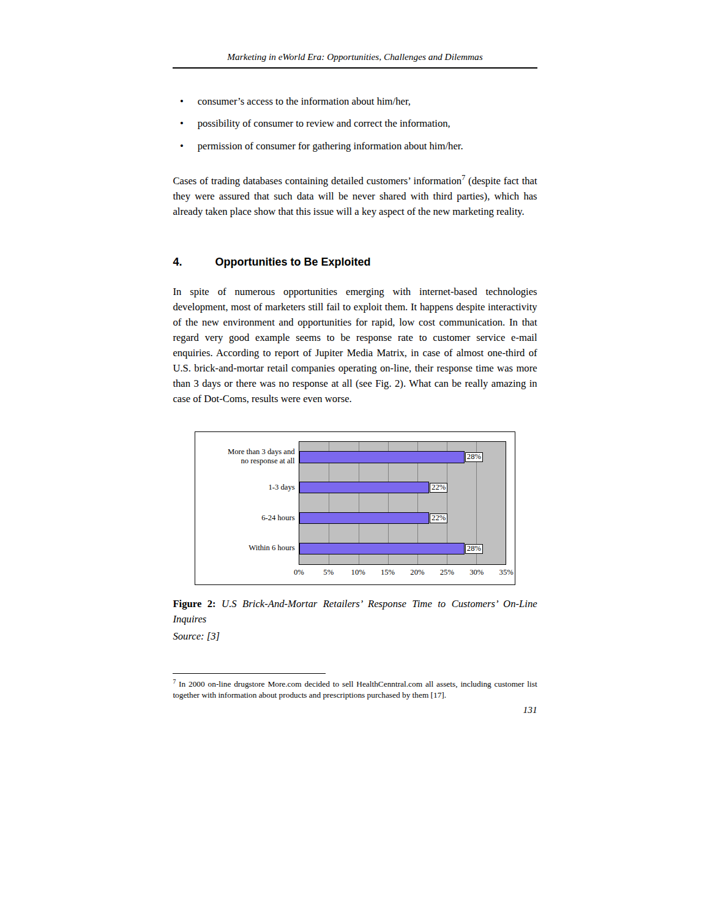Marketing in eWorld Era: Opportunities, Challenges and Dilemmas
consumer’s access to the information about him/her,
possibility of consumer to review and correct the information,
permission of consumer for gathering information about him/her.
Cases of trading databases containing detailed customers’ information7 (despite fact that they were assured that such data will be never shared with third parties), which has already taken place show that this issue will a key aspect of the new marketing reality.
4. Opportunities to Be Exploited
In spite of numerous opportunities emerging with internet-based technologies development, most of marketers still fail to exploit them. It happens despite interactivity of the new environment and opportunities for rapid, low cost communication. In that regard very good example seems to be response rate to customer service e-mail enquiries. According to report of Jupiter Media Matrix, in case of almost one-third of U.S. brick-and-mortar retail companies operating on-line, their response time was more than 3 days or there was no response at all (see Fig. 2). What can be really amazing in case of Dot-Coms, results were even worse.
More than 3 days and
no response at all
1-3 days
6-24 hours
Within 6 hours
28%
22%
22%
28%
0% 5% 10% 15% 20% 25% 30% 35%
Figure 2: U.S Brick-And-Mortar Retailers’ Response Time to Customers’ On-Line Inquires
Source: [3]
7 In 2000 on-line drugstore More.com decided to sell HealthCenntral.com all assets, including customer list together with information about products and prescriptions purchased by them [17].
131